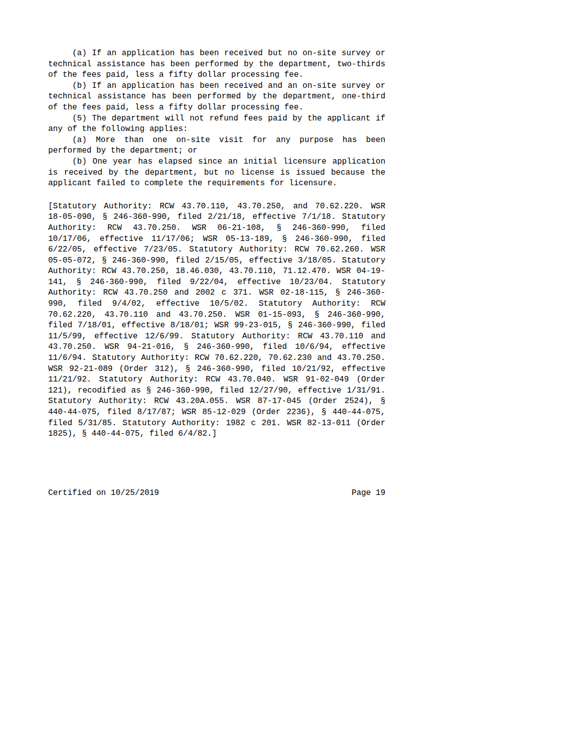(a) If an application has been received but no on-site survey or technical assistance has been performed by the department, two-thirds of the fees paid, less a fifty dollar processing fee.
(b) If an application has been received and an on-site survey or technical assistance has been performed by the department, one-third of the fees paid, less a fifty dollar processing fee.
(5) The department will not refund fees paid by the applicant if any of the following applies:
(a) More than one on-site visit for any purpose has been performed by the department; or
(b) One year has elapsed since an initial licensure application is received by the department, but no license is issued because the applicant failed to complete the requirements for licensure.
[Statutory Authority: RCW 43.70.110, 43.70.250, and 70.62.220. WSR 18-05-090, § 246-360-990, filed 2/21/18, effective 7/1/18. Statutory Authority: RCW 43.70.250. WSR 06-21-108, § 246-360-990, filed 10/17/06, effective 11/17/06; WSR 05-13-189, § 246-360-990, filed 6/22/05, effective 7/23/05. Statutory Authority: RCW 70.62.260. WSR 05-05-072, § 246-360-990, filed 2/15/05, effective 3/18/05. Statutory Authority: RCW 43.70.250, 18.46.030, 43.70.110, 71.12.470. WSR 04-19-141, § 246-360-990, filed 9/22/04, effective 10/23/04. Statutory Authority: RCW 43.70.250 and 2002 c 371. WSR 02-18-115, § 246-360-990, filed 9/4/02, effective 10/5/02. Statutory Authority: RCW 70.62.220, 43.70.110 and 43.70.250. WSR 01-15-093, § 246-360-990, filed 7/18/01, effective 8/18/01; WSR 99-23-015, § 246-360-990, filed 11/5/99, effective 12/6/99. Statutory Authority: RCW 43.70.110 and 43.70.250. WSR 94-21-016, § 246-360-990, filed 10/6/94, effective 11/6/94. Statutory Authority: RCW 70.62.220, 70.62.230 and 43.70.250. WSR 92-21-089 (Order 312), § 246-360-990, filed 10/21/92, effective 11/21/92. Statutory Authority: RCW 43.70.040. WSR 91-02-049 (Order 121), recodified as § 246-360-990, filed 12/27/90, effective 1/31/91. Statutory Authority: RCW 43.20A.055. WSR 87-17-045 (Order 2524), § 440-44-075, filed 8/17/87; WSR 85-12-029 (Order 2236), § 440-44-075, filed 5/31/85. Statutory Authority: 1982 c 201. WSR 82-13-011 (Order 1825), § 440-44-075, filed 6/4/82.]
Certified on 10/25/2019 Page 19